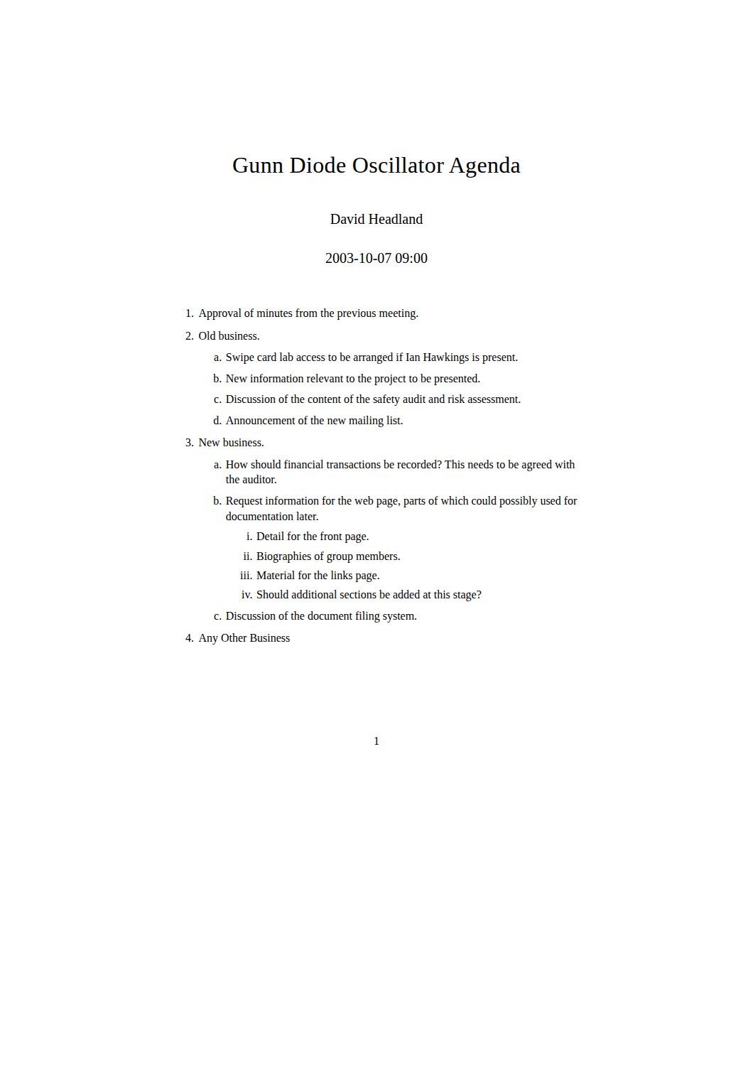Gunn Diode Oscillator Agenda
David Headland
2003-10-07 09:00
Approval of minutes from the previous meeting.
Old business.
Swipe card lab access to be arranged if Ian Hawkings is present.
New information relevant to the project to be presented.
Discussion of the content of the safety audit and risk assessment.
Announcement of the new mailing list.
New business.
How should financial transactions be recorded? This needs to be agreed with the auditor.
Request information for the web page, parts of which could possibly used for documentation later.
Detail for the front page.
Biographies of group members.
Material for the links page.
Should additional sections be added at this stage?
Discussion of the document filing system.
Any Other Business
1